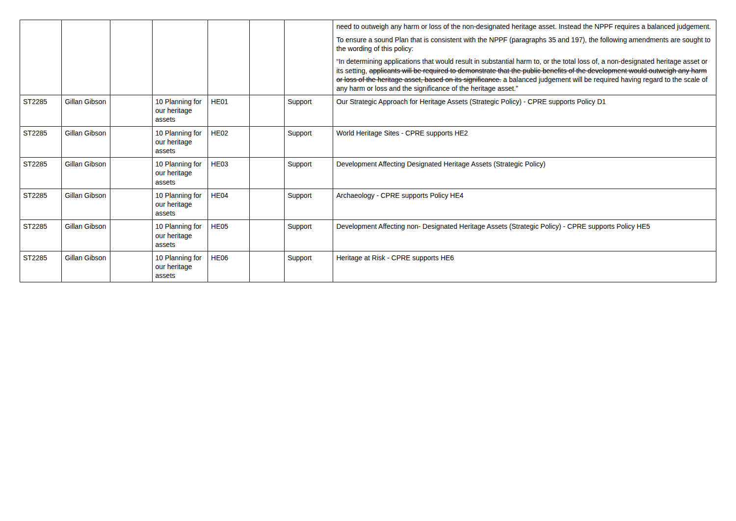| | | | | | | | need to outweigh any harm or loss of the non-designated heritage asset. Instead the NPPF requires a balanced judgement. To ensure a sound Plan that is consistent with the NPPF (paragraphs 35 and 197), the following amendments are sought to the wording of this policy: “In determining applications that would result in substantial harm to, or the total loss of, a non-designated heritage asset or its setting, applicants will be required to demonstrate that the public benefits of the development would outweigh any harm or loss of the heritage asset, based on its significance. a balanced judgement will be required having regard to the scale of any harm or loss and the significance of the heritage asset.” |
| ST2285 | Gillan Gibson | | 10 Planning for our heritage assets | HE01 | | Support | Our Strategic Approach for Heritage Assets (Strategic Policy) - CPRE supports Policy D1 |
| ST2285 | Gillan Gibson | | 10 Planning for our heritage assets | HE02 | | Support | World Heritage Sites - CPRE supports HE2 |
| ST2285 | Gillan Gibson | | 10 Planning for our heritage assets | HE03 | | Support | Development Affecting Designated Heritage Assets (Strategic Policy) |
| ST2285 | Gillan Gibson | | 10 Planning for our heritage assets | HE04 | | Support | Archaeology - CPRE supports Policy HE4 |
| ST2285 | Gillan Gibson | | 10 Planning for our heritage assets | HE05 | | Support | Development Affecting non- Designated Heritage Assets (Strategic Policy) - CPRE supports Policy HE5 |
| ST2285 | Gillan Gibson | | 10 Planning for our heritage assets | HE06 | | Support | Heritage at Risk - CPRE supports HE6 |